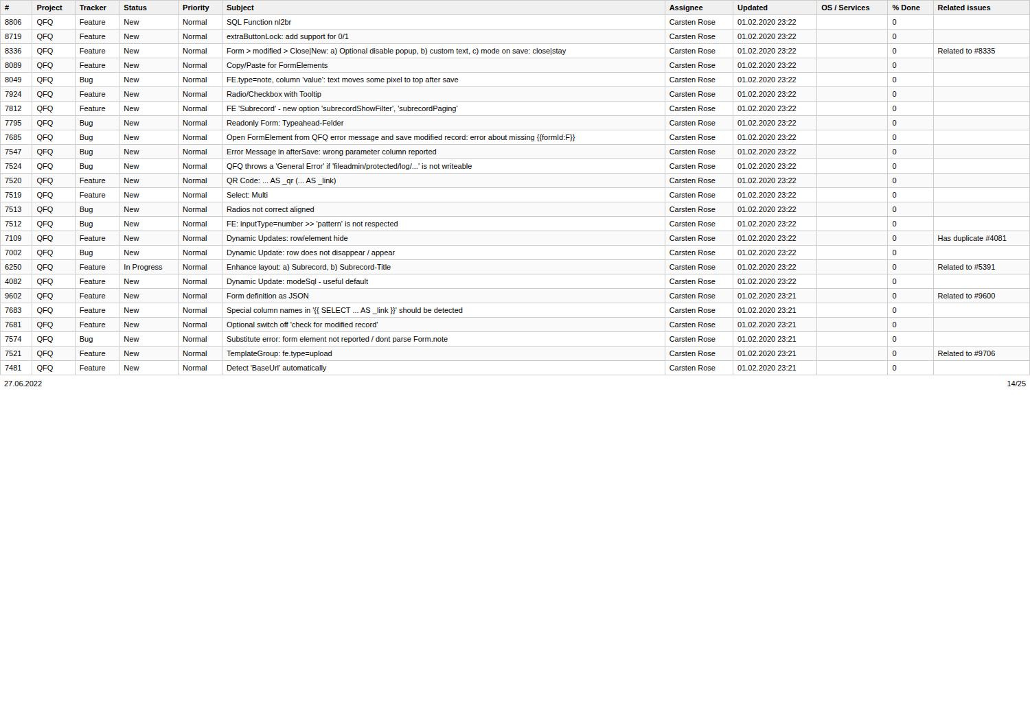| # | Project | Tracker | Status | Priority | Subject | Assignee | Updated | OS / Services | % Done | Related issues |
| --- | --- | --- | --- | --- | --- | --- | --- | --- | --- | --- |
| 8806 | QFQ | Feature | New | Normal | SQL Function nl2br | Carsten Rose | 01.02.2020 23:22 | | 0 | |
| 8719 | QFQ | Feature | New | Normal | extraButtonLock: add support for 0/1 | Carsten Rose | 01.02.2020 23:22 | | 0 | |
| 8336 | QFQ | Feature | New | Normal | Form > modified > Close/New: a) Optional disable popup, b) custom text, c) mode on save: close/stay | Carsten Rose | 01.02.2020 23:22 | | 0 | Related to #8335 |
| 8089 | QFQ | Feature | New | Normal | Copy/Paste for FormElements | Carsten Rose | 01.02.2020 23:22 | | 0 | |
| 8049 | QFQ | Bug | New | Normal | FE.type=note, column 'value': text moves some pixel to top after save | Carsten Rose | 01.02.2020 23:22 | | 0 | |
| 7924 | QFQ | Feature | New | Normal | Radio/Checkbox with Tooltip | Carsten Rose | 01.02.2020 23:22 | | 0 | |
| 7812 | QFQ | Feature | New | Normal | FE 'Subrecord' - new option 'subrecordShowFilter', 'subrecordPaging' | Carsten Rose | 01.02.2020 23:22 | | 0 | |
| 7795 | QFQ | Bug | New | Normal | Readonly Form: Typeahead-Felder | Carsten Rose | 01.02.2020 23:22 | | 0 | |
| 7685 | QFQ | Bug | New | Normal | Open FormElement from QFQ error message and save modified record: error about missing {{formId:F}} | Carsten Rose | 01.02.2020 23:22 | | 0 | |
| 7547 | QFQ | Bug | New | Normal | Error Message in afterSave: wrong parameter column reported | Carsten Rose | 01.02.2020 23:22 | | 0 | |
| 7524 | QFQ | Bug | New | Normal | QFQ throws a 'General Error' if 'fileadmin/protected/log/...' is not writeable | Carsten Rose | 01.02.2020 23:22 | | 0 | |
| 7520 | QFQ | Feature | New | Normal | QR Code: ... AS _qr (... AS _link) | Carsten Rose | 01.02.2020 23:22 | | 0 | |
| 7519 | QFQ | Feature | New | Normal | Select: Multi | Carsten Rose | 01.02.2020 23:22 | | 0 | |
| 7513 | QFQ | Bug | New | Normal | Radios not correct aligned | Carsten Rose | 01.02.2020 23:22 | | 0 | |
| 7512 | QFQ | Bug | New | Normal | FE: inputType=number >> 'pattern' is not respected | Carsten Rose | 01.02.2020 23:22 | | 0 | |
| 7109 | QFQ | Feature | New | Normal | Dynamic Updates: row/element hide | Carsten Rose | 01.02.2020 23:22 | | 0 | Has duplicate #4081 |
| 7002 | QFQ | Bug | New | Normal | Dynamic Update: row does not disappear / appear | Carsten Rose | 01.02.2020 23:22 | | 0 | |
| 6250 | QFQ | Feature | In Progress | Normal | Enhance layout: a) Subrecord, b) Subrecord-Title | Carsten Rose | 01.02.2020 23:22 | | 0 | Related to #5391 |
| 4082 | QFQ | Feature | New | Normal | Dynamic Update: modeSql - useful default | Carsten Rose | 01.02.2020 23:22 | | 0 | |
| 9602 | QFQ | Feature | New | Normal | Form definition as JSON | Carsten Rose | 01.02.2020 23:21 | | 0 | Related to #9600 |
| 7683 | QFQ | Feature | New | Normal | Special column names in '{{ SELECT ... AS _link }}' should be detected | Carsten Rose | 01.02.2020 23:21 | | 0 | |
| 7681 | QFQ | Feature | New | Normal | Optional switch off 'check for modified record' | Carsten Rose | 01.02.2020 23:21 | | 0 | |
| 7574 | QFQ | Bug | New | Normal | Substitute error: form element not reported / dont parse Form.note | Carsten Rose | 01.02.2020 23:21 | | 0 | |
| 7521 | QFQ | Feature | New | Normal | TemplateGroup: fe.type=upload | Carsten Rose | 01.02.2020 23:21 | | 0 | Related to #9706 |
| 7481 | QFQ | Feature | New | Normal | Detect 'BaseUrl' automatically | Carsten Rose | 01.02.2020 23:21 | | 0 | |
27.06.2022 14/25